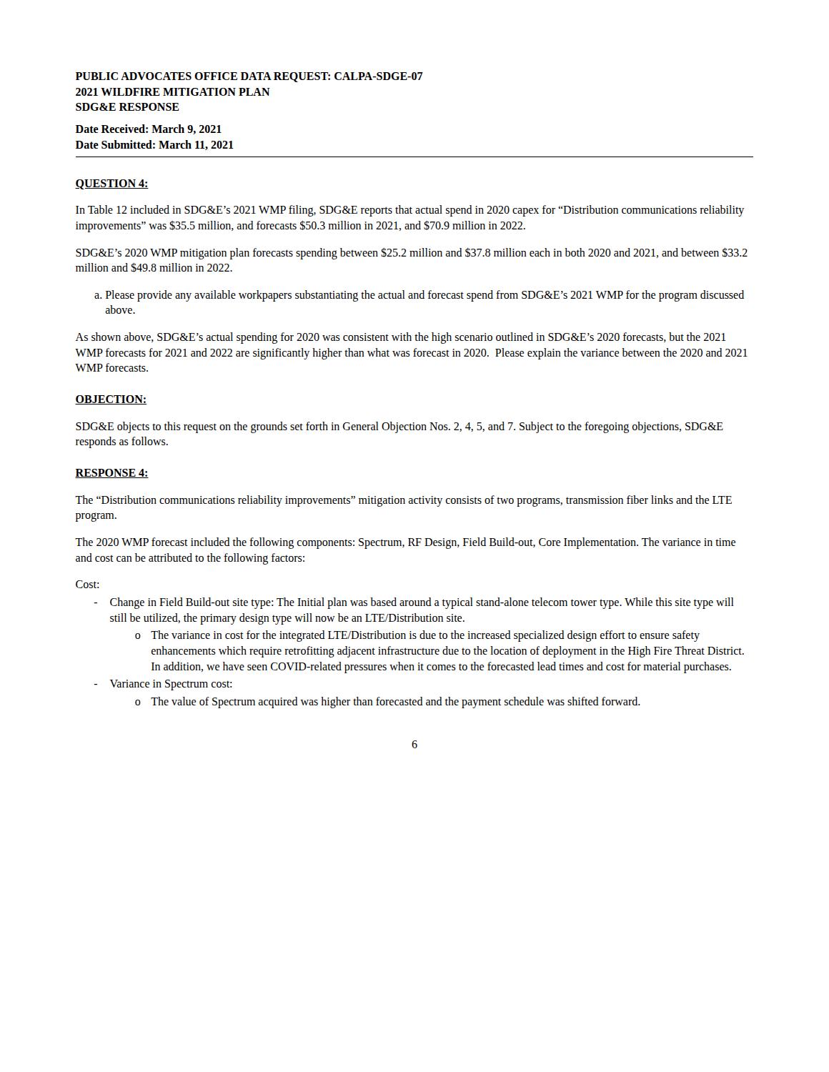PUBLIC ADVOCATES OFFICE DATA REQUEST: CALPA-SDGE-07
2021 WILDFIRE MITIGATION PLAN
SDG&E RESPONSE
Date Received: March 9, 2021
Date Submitted: March 11, 2021
QUESTION 4:
In Table 12 included in SDG&E’s 2021 WMP filing, SDG&E reports that actual spend in 2020 capex for “Distribution communications reliability improvements” was $35.5 million, and forecasts $50.3 million in 2021, and $70.9 million in 2022.
SDG&E’s 2020 WMP mitigation plan forecasts spending between $25.2 million and $37.8 million each in both 2020 and 2021, and between $33.2 million and $49.8 million in 2022.
Please provide any available workpapers substantiating the actual and forecast spend from SDG&E’s 2021 WMP for the program discussed above.
As shown above, SDG&E’s actual spending for 2020 was consistent with the high scenario outlined in SDG&E’s 2020 forecasts, but the 2021 WMP forecasts for 2021 and 2022 are significantly higher than what was forecast in 2020. Please explain the variance between the 2020 and 2021 WMP forecasts.
OBJECTION:
SDG&E objects to this request on the grounds set forth in General Objection Nos. 2, 4, 5, and 7. Subject to the foregoing objections, SDG&E responds as follows.
RESPONSE 4:
The “Distribution communications reliability improvements” mitigation activity consists of two programs, transmission fiber links and the LTE program.
The 2020 WMP forecast included the following components: Spectrum, RF Design, Field Build-out, Core Implementation. The variance in time and cost can be attributed to the following factors:
Cost:
Change in Field Build-out site type: The Initial plan was based around a typical stand-alone telecom tower type. While this site type will still be utilized, the primary design type will now be an LTE/Distribution site.
The variance in cost for the integrated LTE/Distribution is due to the increased specialized design effort to ensure safety enhancements which require retrofitting adjacent infrastructure due to the location of deployment in the High Fire Threat District. In addition, we have seen COVID-related pressures when it comes to the forecasted lead times and cost for material purchases.
Variance in Spectrum cost:
The value of Spectrum acquired was higher than forecasted and the payment schedule was shifted forward.
6